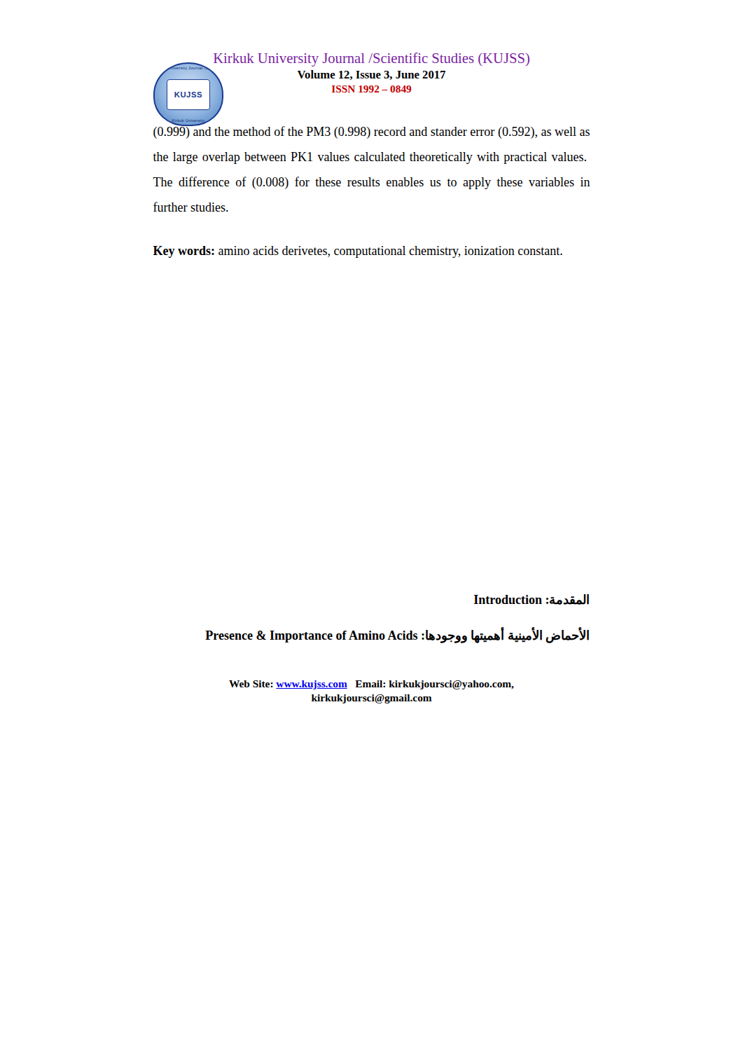Kirkuk University Journal /Scientific Studies
KUJSS
Kirkuk University
Kirkuk University Journal /Scientific Studies (KUJSS)
Volume 12, Issue 3, June 2017
ISSN 1992 – 0849
(0.999) and the method of the PM3 (0.998) record and stander error (0.592), as well as the large overlap between PK1 values calculated theoretically with practical values. The difference of (0.008) for these results enables us to apply these variables in further studies.
Key words: amino acids derivetes, computational chemistry, ionization constant.
المقدمة: Introduction
الأحماض الأمينية أهميتها ووجودها: Presence & Importance of Amino Acids
Web Site: www.kujss.com Email: kirkukjoursci@yahoo.com,
kirkukjoursci@gmail.com